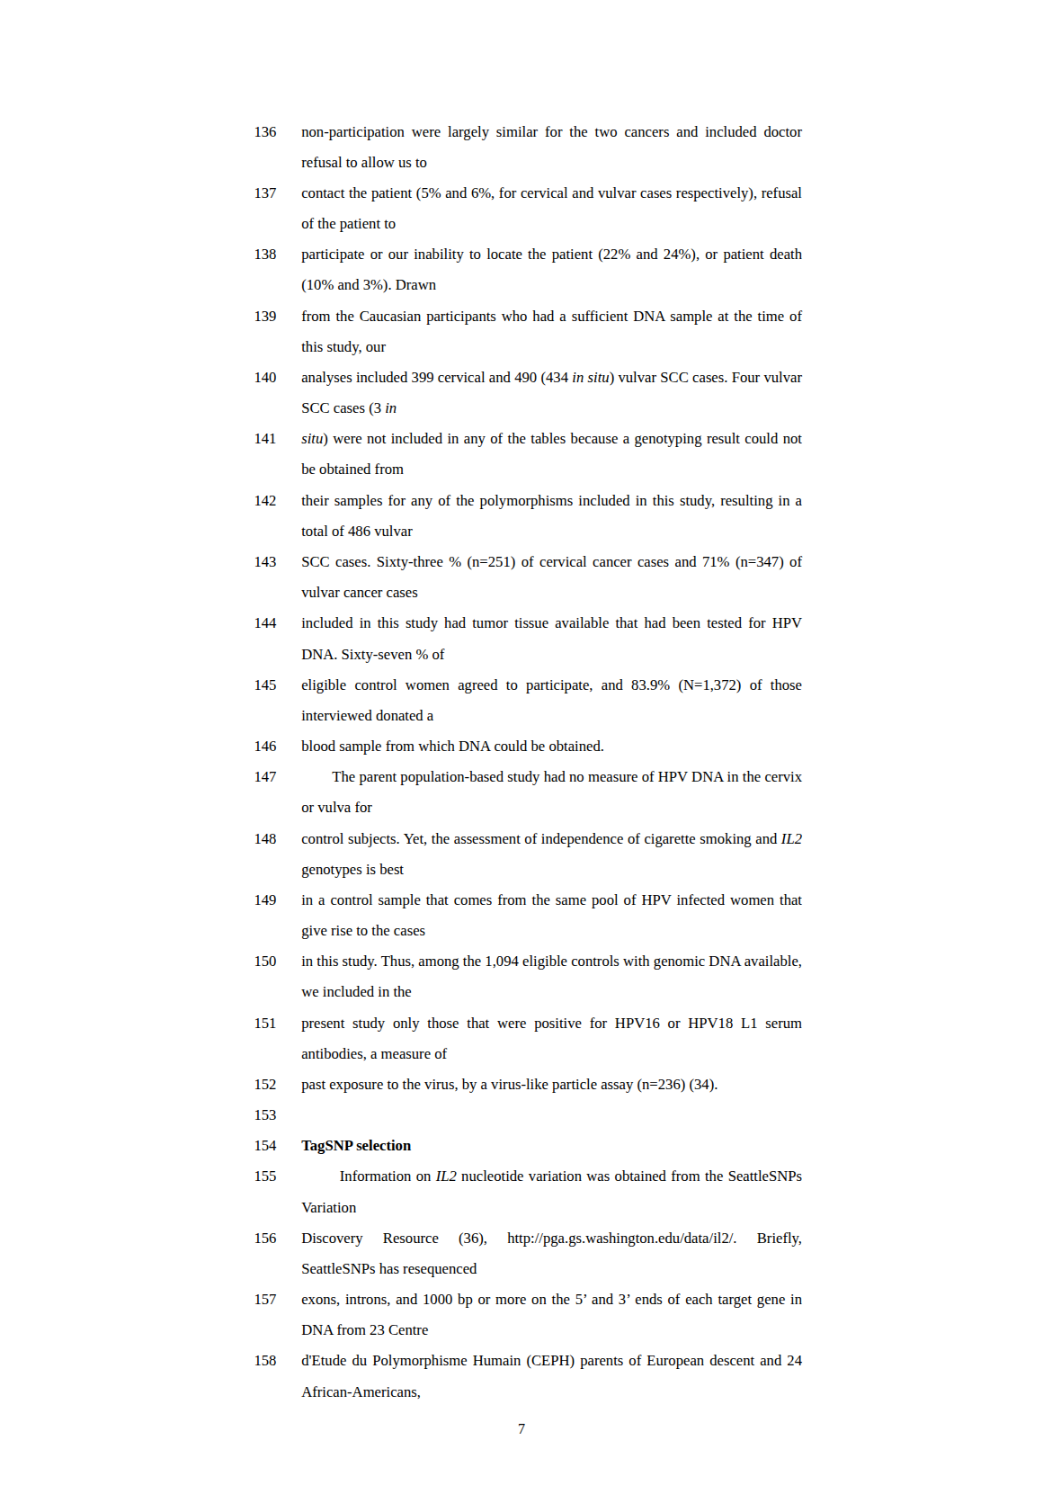136 non-participation were largely similar for the two cancers and included doctor refusal to allow us to
137 contact the patient (5% and 6%, for cervical and vulvar cases respectively), refusal of the patient to
138 participate or our inability to locate the patient (22% and 24%), or patient death (10% and 3%). Drawn
139 from the Caucasian participants who had a sufficient DNA sample at the time of this study, our
140 analyses included 399 cervical and 490 (434 in situ) vulvar SCC cases. Four vulvar SCC cases (3 in
141 situ) were not included in any of the tables because a genotyping result could not be obtained from
142 their samples for any of the polymorphisms included in this study, resulting in a total of 486 vulvar
143 SCC cases. Sixty-three % (n=251) of cervical cancer cases and 71% (n=347) of vulvar cancer cases
144 included in this study had tumor tissue available that had been tested for HPV DNA. Sixty-seven % of
145 eligible control women agreed to participate, and 83.9% (N=1,372) of those interviewed donated a
146 blood sample from which DNA could be obtained.
147 The parent population-based study had no measure of HPV DNA in the cervix or vulva for
148 control subjects. Yet, the assessment of independence of cigarette smoking and IL2 genotypes is best
149 in a control sample that comes from the same pool of HPV infected women that give rise to the cases
150 in this study. Thus, among the 1,094 eligible controls with genomic DNA available, we included in the
151 present study only those that were positive for HPV16 or HPV18 L1 serum antibodies, a measure of
152 past exposure to the virus, by a virus-like particle assay (n=236) (34).
153
154 TagSNP selection
155 Information on IL2 nucleotide variation was obtained from the SeattleSNPs Variation
156 Discovery Resource (36), http://pga.gs.washington.edu/data/il2/. Briefly, SeattleSNPs has resequenced
157 exons, introns, and 1000 bp or more on the 5’ and 3’ ends of each target gene in DNA from 23 Centre
158 d'Etude du Polymorphisme Humain (CEPH) parents of European descent and 24 African-Americans,
7